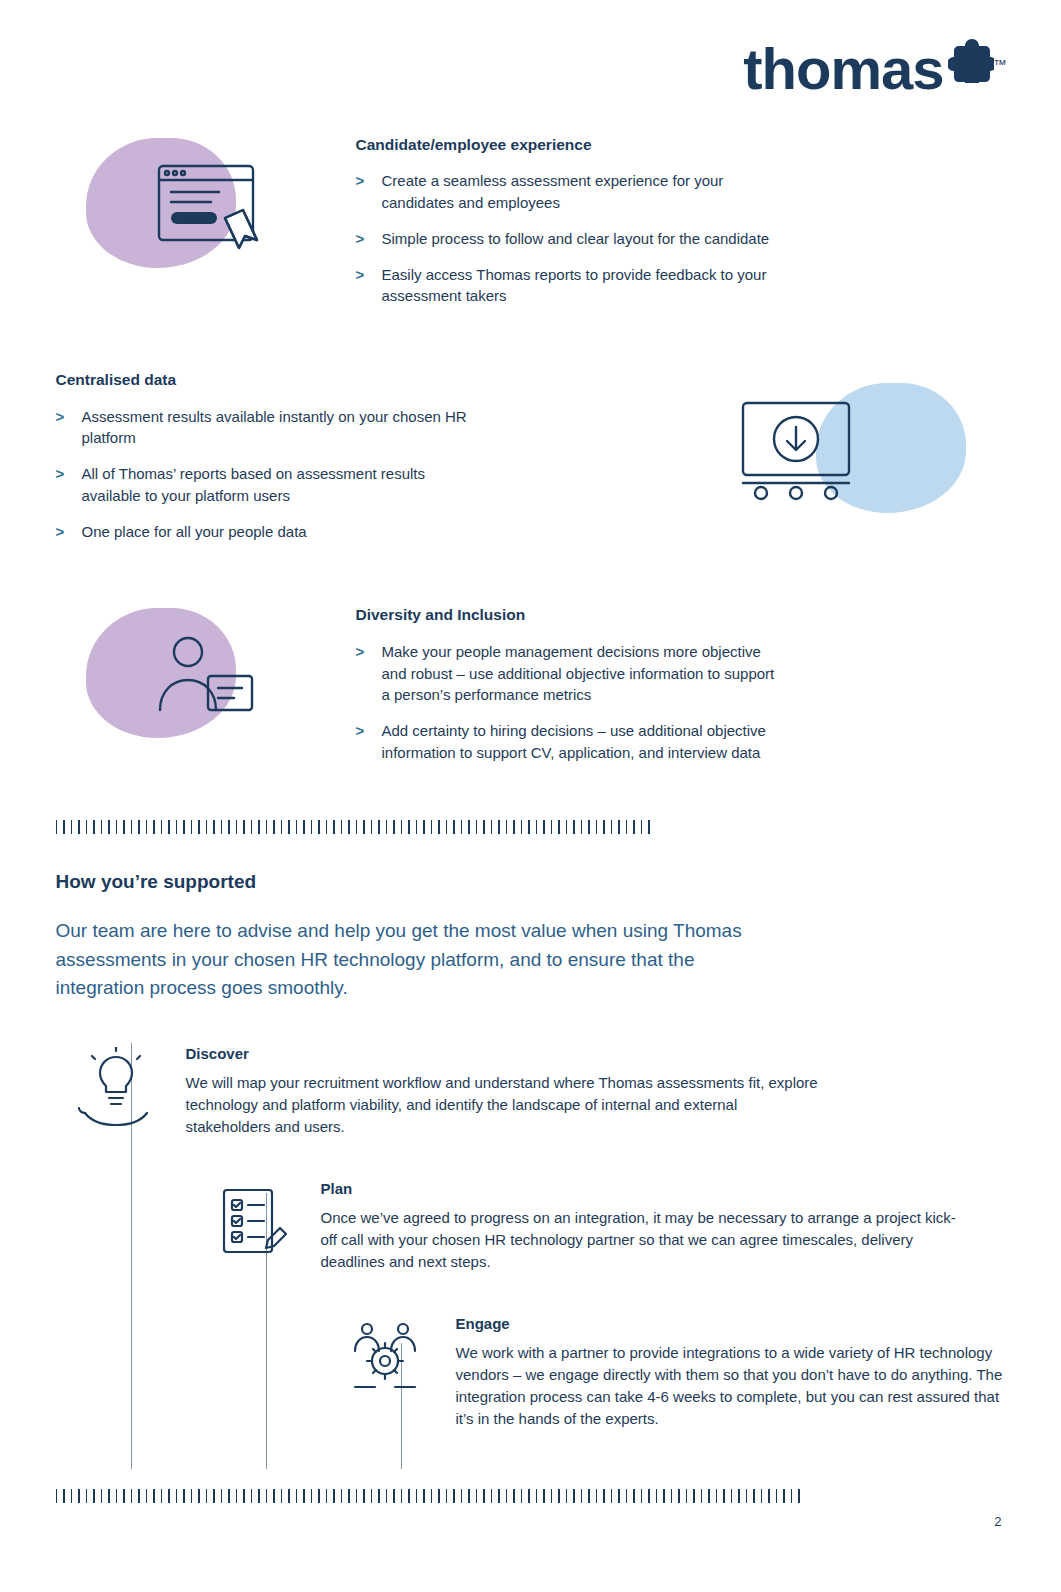thomas ™
Candidate/employee experience
Create a seamless assessment experience for your candidates and employees
Simple process to follow and clear layout for the candidate
Easily access Thomas reports to provide feedback to your assessment takers
Centralised data
Assessment results available instantly on your chosen HR platform
All of Thomas’ reports based on assessment results available to your platform users
One place for all your people data
Diversity and Inclusion
Make your people management decisions more objective and robust – use additional objective information to support a person’s performance metrics
Add certainty to hiring decisions – use additional objective information to support CV, application, and interview data
How you’re supported
Our team are here to advise and help you get the most value when using Thomas assessments in your chosen HR technology platform, and to ensure that the integration process goes smoothly.
Discover
We will map your recruitment workflow and understand where Thomas assessments fit, explore technology and platform viability, and identify the landscape of internal and external stakeholders and users.
Plan
Once we’ve agreed to progress on an integration, it may be necessary to arrange a project kick-off call with your chosen HR technology partner so that we can agree timescales, delivery deadlines and next steps.
Engage
We work with a partner to provide integrations to a wide variety of HR technology vendors – we engage directly with them so that you don’t have to do anything. The integration process can take 4-6 weeks to complete, but you can rest assured that it’s in the hands of the experts.
2